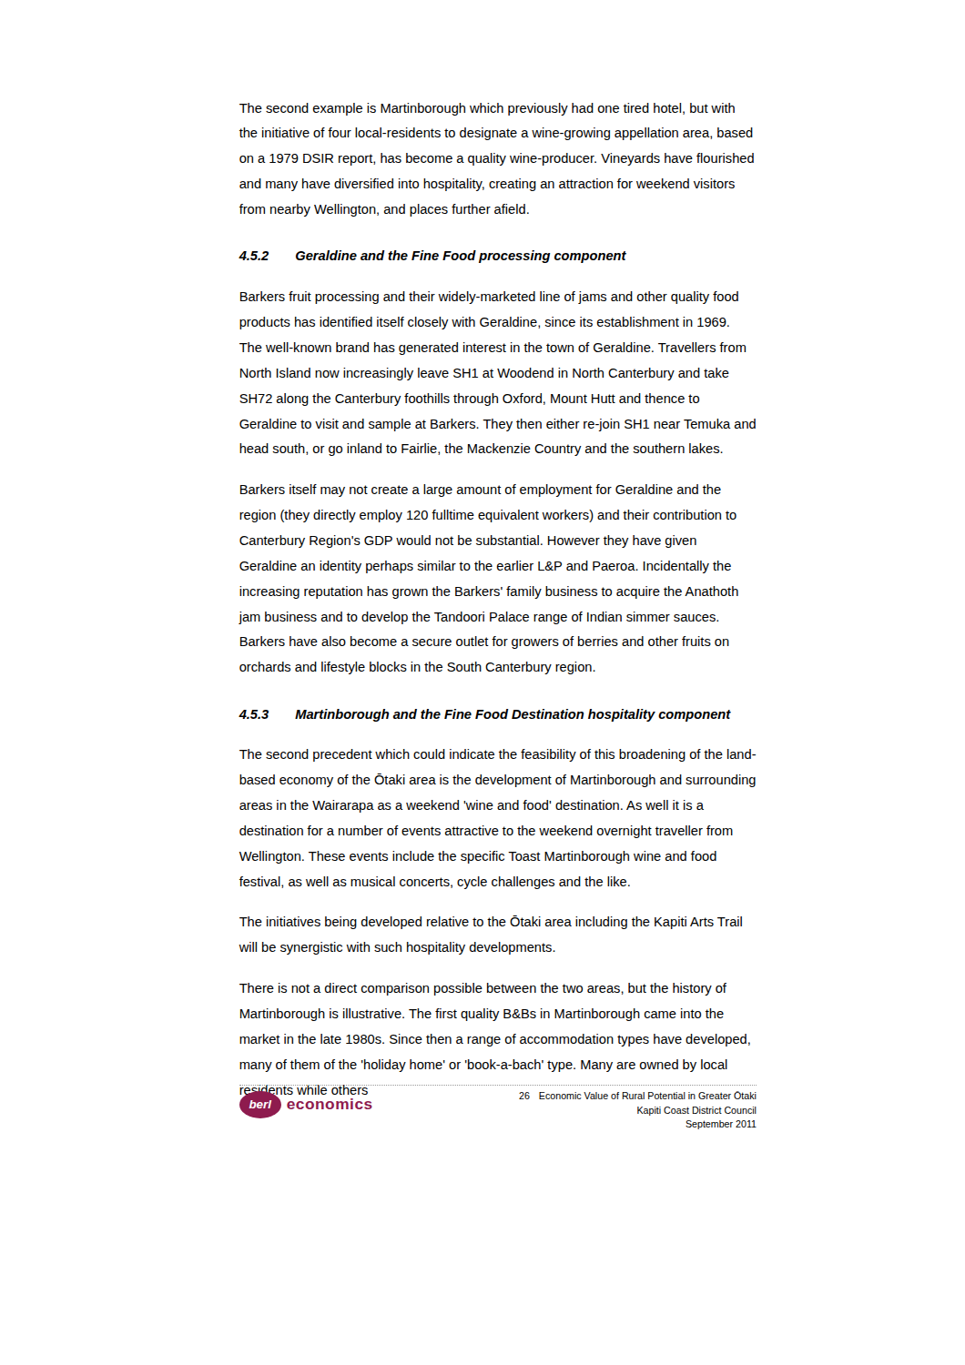The second example is Martinborough which previously had one tired hotel, but with the initiative of four local-residents to designate a wine-growing appellation area, based on a 1979 DSIR report, has become a quality wine-producer. Vineyards have flourished and many have diversified into hospitality, creating an attraction for weekend visitors from nearby Wellington, and places further afield.
4.5.2 Geraldine and the Fine Food processing component
Barkers fruit processing and their widely-marketed line of jams and other quality food products has identified itself closely with Geraldine, since its establishment in 1969. The well-known brand has generated interest in the town of Geraldine. Travellers from North Island now increasingly leave SH1 at Woodend in North Canterbury and take SH72 along the Canterbury foothills through Oxford, Mount Hutt and thence to Geraldine to visit and sample at Barkers. They then either re-join SH1 near Temuka and head south, or go inland to Fairlie, the Mackenzie Country and the southern lakes.
Barkers itself may not create a large amount of employment for Geraldine and the region (they directly employ 120 fulltime equivalent workers) and their contribution to Canterbury Region's GDP would not be substantial. However they have given Geraldine an identity perhaps similar to the earlier L&P and Paeroa. Incidentally the increasing reputation has grown the Barkers' family business to acquire the Anathoth jam business and to develop the Tandoori Palace range of Indian simmer sauces. Barkers have also become a secure outlet for growers of berries and other fruits on orchards and lifestyle blocks in the South Canterbury region.
4.5.3 Martinborough and the Fine Food Destination hospitality component
The second precedent which could indicate the feasibility of this broadening of the land-based economy of the Ōtaki area is the development of Martinborough and surrounding areas in the Wairarapa as a weekend 'wine and food' destination. As well it is a destination for a number of events attractive to the weekend overnight traveller from Wellington. These events include the specific Toast Martinborough wine and food festival, as well as musical concerts, cycle challenges and the like.
The initiatives being developed relative to the Ōtaki area including the Kapiti Arts Trail will be synergistic with such hospitality developments.
There is not a direct comparison possible between the two areas, but the history of Martinborough is illustrative. The first quality B&Bs in Martinborough came into the market in the late 1980s. Since then a range of accommodation types have developed, many of them of the 'holiday home' or 'book-a-bach' type. Many are owned by local residents while others
berl economics
26 Economic Value of Rural Potential in Greater Ōtaki
Kapiti Coast District Council
September 2011